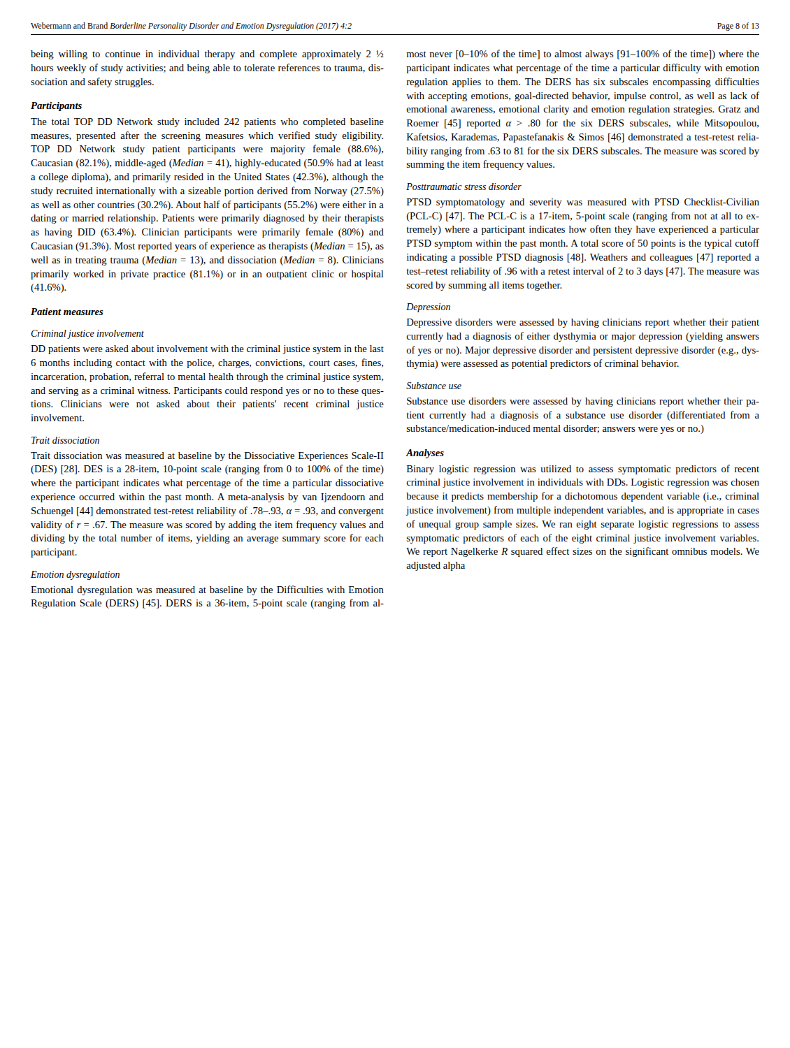Webermann and Brand Borderline Personality Disorder and Emotion Dysregulation (2017) 4:2
Page 8 of 13
being willing to continue in individual therapy and complete approximately 2 ½ hours weekly of study activities; and being able to tolerate references to trauma, dissociation and safety struggles.
Participants
The total TOP DD Network study included 242 patients who completed baseline measures, presented after the screening measures which verified study eligibility. TOP DD Network study patient participants were majority female (88.6%), Caucasian (82.1%), middle-aged (Median = 41), highly-educated (50.9% had at least a college diploma), and primarily resided in the United States (42.3%), although the study recruited internationally with a sizeable portion derived from Norway (27.5%) as well as other countries (30.2%). About half of participants (55.2%) were either in a dating or married relationship. Patients were primarily diagnosed by their therapists as having DID (63.4%). Clinician participants were primarily female (80%) and Caucasian (91.3%). Most reported years of experience as therapists (Median = 15), as well as in treating trauma (Median = 13), and dissociation (Median = 8). Clinicians primarily worked in private practice (81.1%) or in an outpatient clinic or hospital (41.6%).
Patient measures
Criminal justice involvement
DD patients were asked about involvement with the criminal justice system in the last 6 months including contact with the police, charges, convictions, court cases, fines, incarceration, probation, referral to mental health through the criminal justice system, and serving as a criminal witness. Participants could respond yes or no to these questions. Clinicians were not asked about their patients' recent criminal justice involvement.
Trait dissociation
Trait dissociation was measured at baseline by the Dissociative Experiences Scale-II (DES) [28]. DES is a 28-item, 10-point scale (ranging from 0 to 100% of the time) where the participant indicates what percentage of the time a particular dissociative experience occurred within the past month. A meta-analysis by van Ijzendoorn and Schuengel [44] demonstrated test-retest reliability of .78–.93, α = .93, and convergent validity of r = .67. The measure was scored by adding the item frequency values and dividing by the total number of items, yielding an average summary score for each participant.
Emotion dysregulation
Emotional dysregulation was measured at baseline by the Difficulties with Emotion Regulation Scale (DERS) [45]. DERS is a 36-item, 5-point scale (ranging from almost never [0–10% of the time] to almost always [91–100% of the time]) where the participant indicates what percentage of the time a particular difficulty with emotion regulation applies to them. The DERS has six subscales encompassing difficulties with accepting emotions, goal-directed behavior, impulse control, as well as lack of emotional awareness, emotional clarity and emotion regulation strategies. Gratz and Roemer [45] reported α > .80 for the six DERS subscales, while Mitsopoulou, Kafetsios, Karademas, Papastefanakis & Simos [46] demonstrated a test-retest reliability ranging from .63 to 81 for the six DERS subscales. The measure was scored by summing the item frequency values.
Posttraumatic stress disorder
PTSD symptomatology and severity was measured with PTSD Checklist-Civilian (PCL-C) [47]. The PCL-C is a 17-item, 5-point scale (ranging from not at all to extremely) where a participant indicates how often they have experienced a particular PTSD symptom within the past month. A total score of 50 points is the typical cutoff indicating a possible PTSD diagnosis [48]. Weathers and colleagues [47] reported a test–retest reliability of .96 with a retest interval of 2 to 3 days [47]. The measure was scored by summing all items together.
Depression
Depressive disorders were assessed by having clinicians report whether their patient currently had a diagnosis of either dysthymia or major depression (yielding answers of yes or no). Major depressive disorder and persistent depressive disorder (e.g., dysthymia) were assessed as potential predictors of criminal behavior.
Substance use
Substance use disorders were assessed by having clinicians report whether their patient currently had a diagnosis of a substance use disorder (differentiated from a substance/medication-induced mental disorder; answers were yes or no.)
Analyses
Binary logistic regression was utilized to assess symptomatic predictors of recent criminal justice involvement in individuals with DDs. Logistic regression was chosen because it predicts membership for a dichotomous dependent variable (i.e., criminal justice involvement) from multiple independent variables, and is appropriate in cases of unequal group sample sizes. We ran eight separate logistic regressions to assess symptomatic predictors of each of the eight criminal justice involvement variables. We report Nagelkerke R squared effect sizes on the significant omnibus models. We adjusted alpha